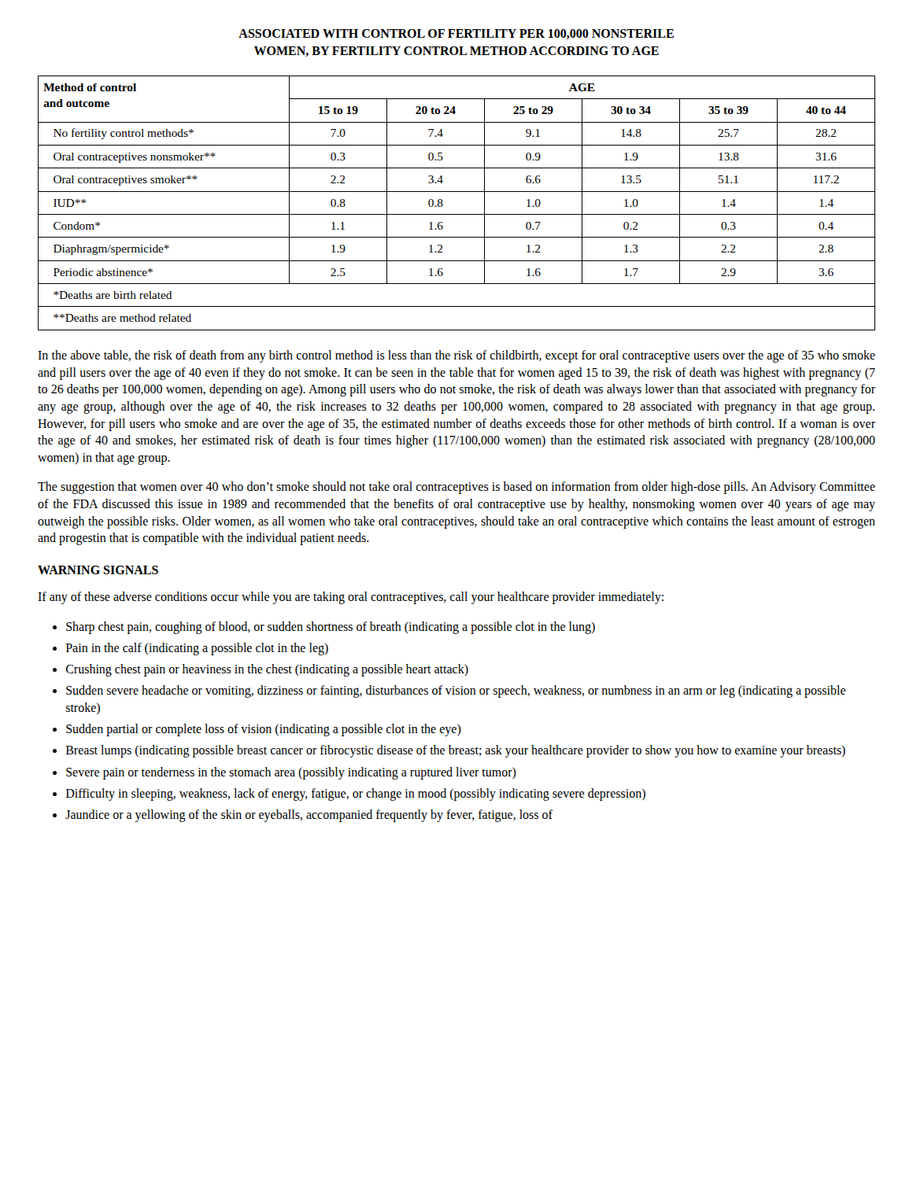ASSOCIATED WITH CONTROL OF FERTILITY PER 100,000 NONSTERILE
WOMEN, BY FERTILITY CONTROL METHOD ACCORDING TO AGE
| Method of control and outcome | AGE |
| --- | --- |
| 15 to 19 | 20 to 24 | 25 to 29 | 30 to 34 | 35 to 39 | 40 to 44 |
| No fertility control methods* | 7.0 | 7.4 | 9.1 | 14.8 | 25.7 | 28.2 |
| Oral contraceptives nonsmoker** | 0.3 | 0.5 | 0.9 | 1.9 | 13.8 | 31.6 |
| Oral contraceptives smoker** | 2.2 | 3.4 | 6.6 | 13.5 | 51.1 | 117.2 |
| IUD** | 0.8 | 0.8 | 1.0 | 1.0 | 1.4 | 1.4 |
| Condom* | 1.1 | 1.6 | 0.7 | 0.2 | 0.3 | 0.4 |
| Diaphragm/spermicide* | 1.9 | 1.2 | 1.2 | 1.3 | 2.2 | 2.8 |
| Periodic abstinence* | 2.5 | 1.6 | 1.6 | 1.7 | 2.9 | 3.6 |
| *Deaths are birth related |
| **Deaths are method related |
In the above table, the risk of death from any birth control method is less than the risk of childbirth, except for oral contraceptive users over the age of 35 who smoke and pill users over the age of 40 even if they do not smoke. It can be seen in the table that for women aged 15 to 39, the risk of death was highest with pregnancy (7 to 26 deaths per 100,000 women, depending on age). Among pill users who do not smoke, the risk of death was always lower than that associated with pregnancy for any age group, although over the age of 40, the risk increases to 32 deaths per 100,000 women, compared to 28 associated with pregnancy in that age group. However, for pill users who smoke and are over the age of 35, the estimated number of deaths exceeds those for other methods of birth control. If a woman is over the age of 40 and smokes, her estimated risk of death is four times higher (117/100,000 women) than the estimated risk associated with pregnancy (28/100,000 women) in that age group.
The suggestion that women over 40 who don’t smoke should not take oral contraceptives is based on information from older high-dose pills. An Advisory Committee of the FDA discussed this issue in 1989 and recommended that the benefits of oral contraceptive use by healthy, nonsmoking women over 40 years of age may outweigh the possible risks. Older women, as all women who take oral contraceptives, should take an oral contraceptive which contains the least amount of estrogen and progestin that is compatible with the individual patient needs.
WARNING SIGNALS
If any of these adverse conditions occur while you are taking oral contraceptives, call your healthcare provider immediately:
Sharp chest pain, coughing of blood, or sudden shortness of breath (indicating a possible clot in the lung)
Pain in the calf (indicating a possible clot in the leg)
Crushing chest pain or heaviness in the chest (indicating a possible heart attack)
Sudden severe headache or vomiting, dizziness or fainting, disturbances of vision or speech, weakness, or numbness in an arm or leg (indicating a possible stroke)
Sudden partial or complete loss of vision (indicating a possible clot in the eye)
Breast lumps (indicating possible breast cancer or fibrocystic disease of the breast; ask your healthcare provider to show you how to examine your breasts)
Severe pain or tenderness in the stomach area (possibly indicating a ruptured liver tumor)
Difficulty in sleeping, weakness, lack of energy, fatigue, or change in mood (possibly indicating severe depression)
Jaundice or a yellowing of the skin or eyeballs, accompanied frequently by fever, fatigue, loss of